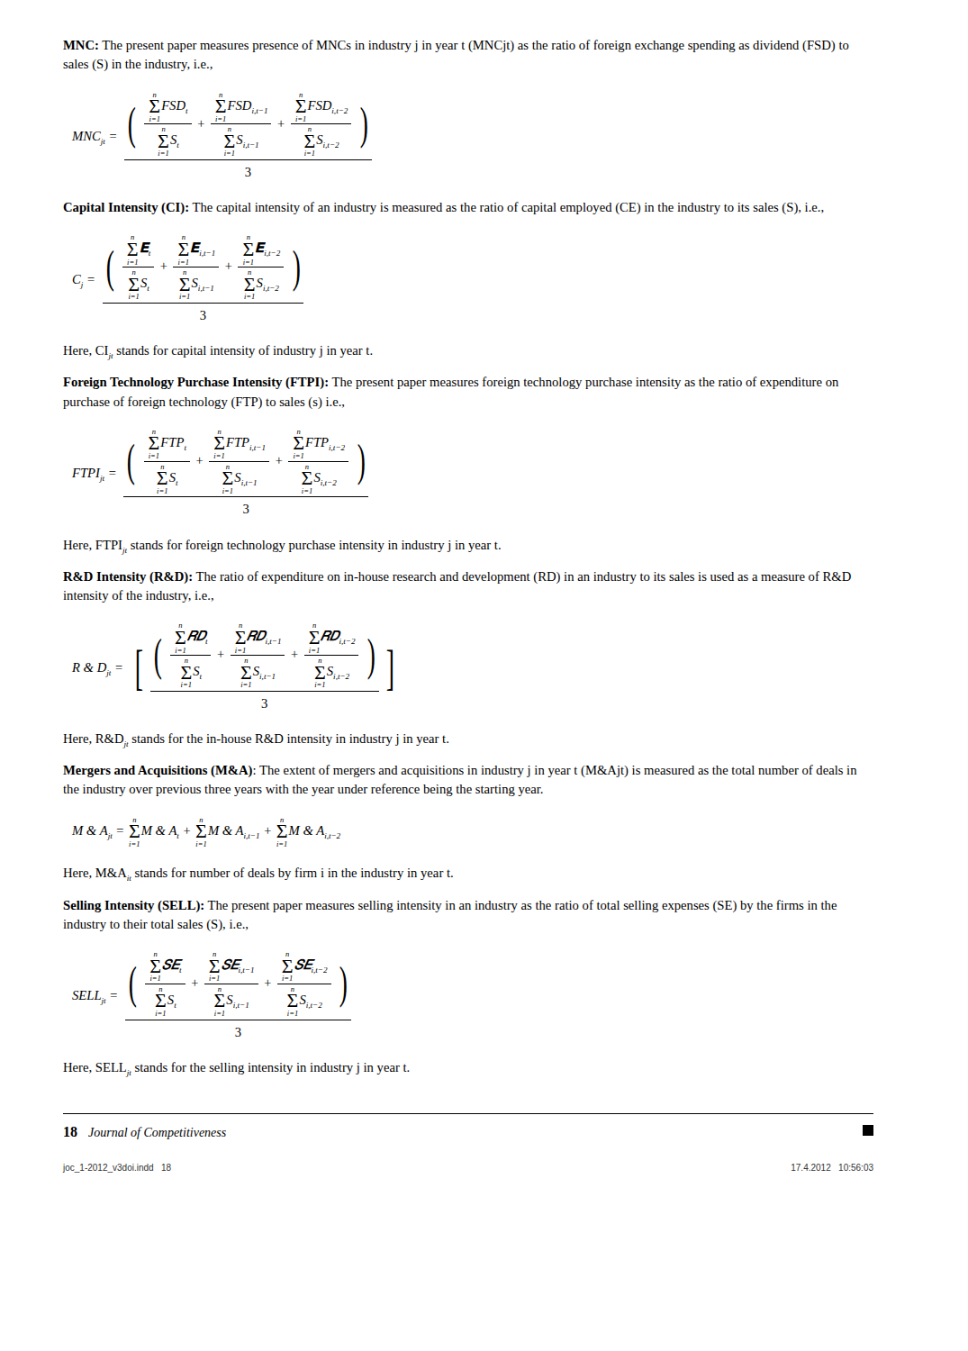MNC: The present paper measures presence of MNCs in industry j in year t (MNCjt) as the ratio of foreign exchange spending as dividend (FSD) to sales (S) in the industry, i.e.,
MNCjt = ( nΣi=1 FSDt nΣi=1 St + nΣi=1 FSDi,t−1 nΣi=1 Si,t−1 + nΣi=1 FSDi,t−2 nΣi=1 Si,t−2 ) 3
Capital Intensity (CI): The capital intensity of an industry is measured as the ratio of capital employed (CE) in the industry to its sales (S), i.e.,
Cj = ( nΣi=1 𝚬t nΣi=1 St + nΣi=1 𝚬i,t−1 nΣi=1 Si,t−1 + nΣi=1 𝚬i,t−2 nΣi=1 Si,t−2 ) 3
Here, CIjt stands for capital intensity of industry j in year t.
Foreign Technology Purchase Intensity (FTPI): The present paper measures foreign technology purchase intensity as the ratio of expenditure on purchase of foreign technology (FTP) to sales (s) i.e.,
FTPIjt = ( nΣi=1 FTPt nΣi=1 St + nΣi=1 FTPi,t−1 nΣi=1 Si,t−1 + nΣi=1 FTPi,t−2 nΣi=1 Si,t−2 ) 3
Here, FTPIjt stands for foreign technology purchase intensity in industry j in year t.
R&D Intensity (R&D): The ratio of expenditure on in-house research and development (RD) in an industry to its sales is used as a measure of R&D intensity of the industry, i.e.,
R & Djt = [ ( nΣi=1 𝑅𝐷t nΣi=1 St + nΣi=1 𝑅𝐷i,t−1 nΣi=1 Si,t−1 + nΣi=1 𝑅𝐷i,t−2 nΣi=1 Si,t−2 ) 3 ]
Here, R&Djt stands for the in-house R&D intensity in industry j in year t.
Mergers and Acquisitions (M&A): The extent of mergers and acquisitions in industry j in year t (M&Ajt) is measured as the total number of deals in the industry over previous three years with the year under reference being the starting year.
M & Ajt = nΣi=1 M & At + nΣi=1 M & Ai,t−1 + nΣi=1 M & Ai,t−2
Here, M&Ait stands for number of deals by firm i in the industry in year t.
Selling Intensity (SELL): The present paper measures selling intensity in an industry as the ratio of total selling expenses (SE) by the firms in the industry to their total sales (S), i.e.,
SELLjt = ( nΣi=1 𝑆𝐸t nΣi=1 St + nΣi=1 𝑆𝐸i,t−1 nΣi=1 Si,t−1 + nΣi=1 𝑆𝐸i,t−2 nΣi=1 Si,t−2 ) 3
Here, SELLjt stands for the selling intensity in industry j in year t.
18 Journal of Competitiveness
joc_1-2012_v3doi.indd 18 17.4.2012 10:56:03